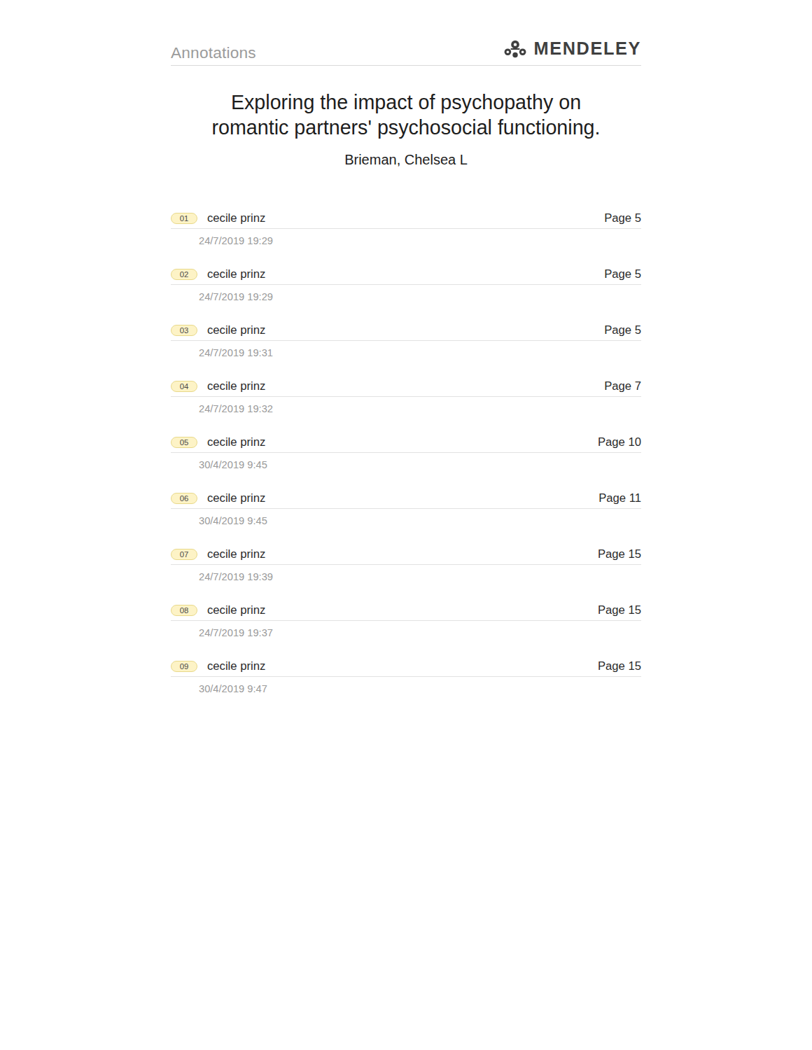Annotations
MENDELEY
Exploring the impact of psychopathy on romantic partners' psychosocial functioning.
Brieman, Chelsea L
01 cecile prinz Page 5
24/7/2019 19:29
02 cecile prinz Page 5
24/7/2019 19:29
03 cecile prinz Page 5
24/7/2019 19:31
04 cecile prinz Page 7
24/7/2019 19:32
05 cecile prinz Page 10
30/4/2019 9:45
06 cecile prinz Page 11
30/4/2019 9:45
07 cecile prinz Page 15
24/7/2019 19:39
08 cecile prinz Page 15
24/7/2019 19:37
09 cecile prinz Page 15
30/4/2019 9:47